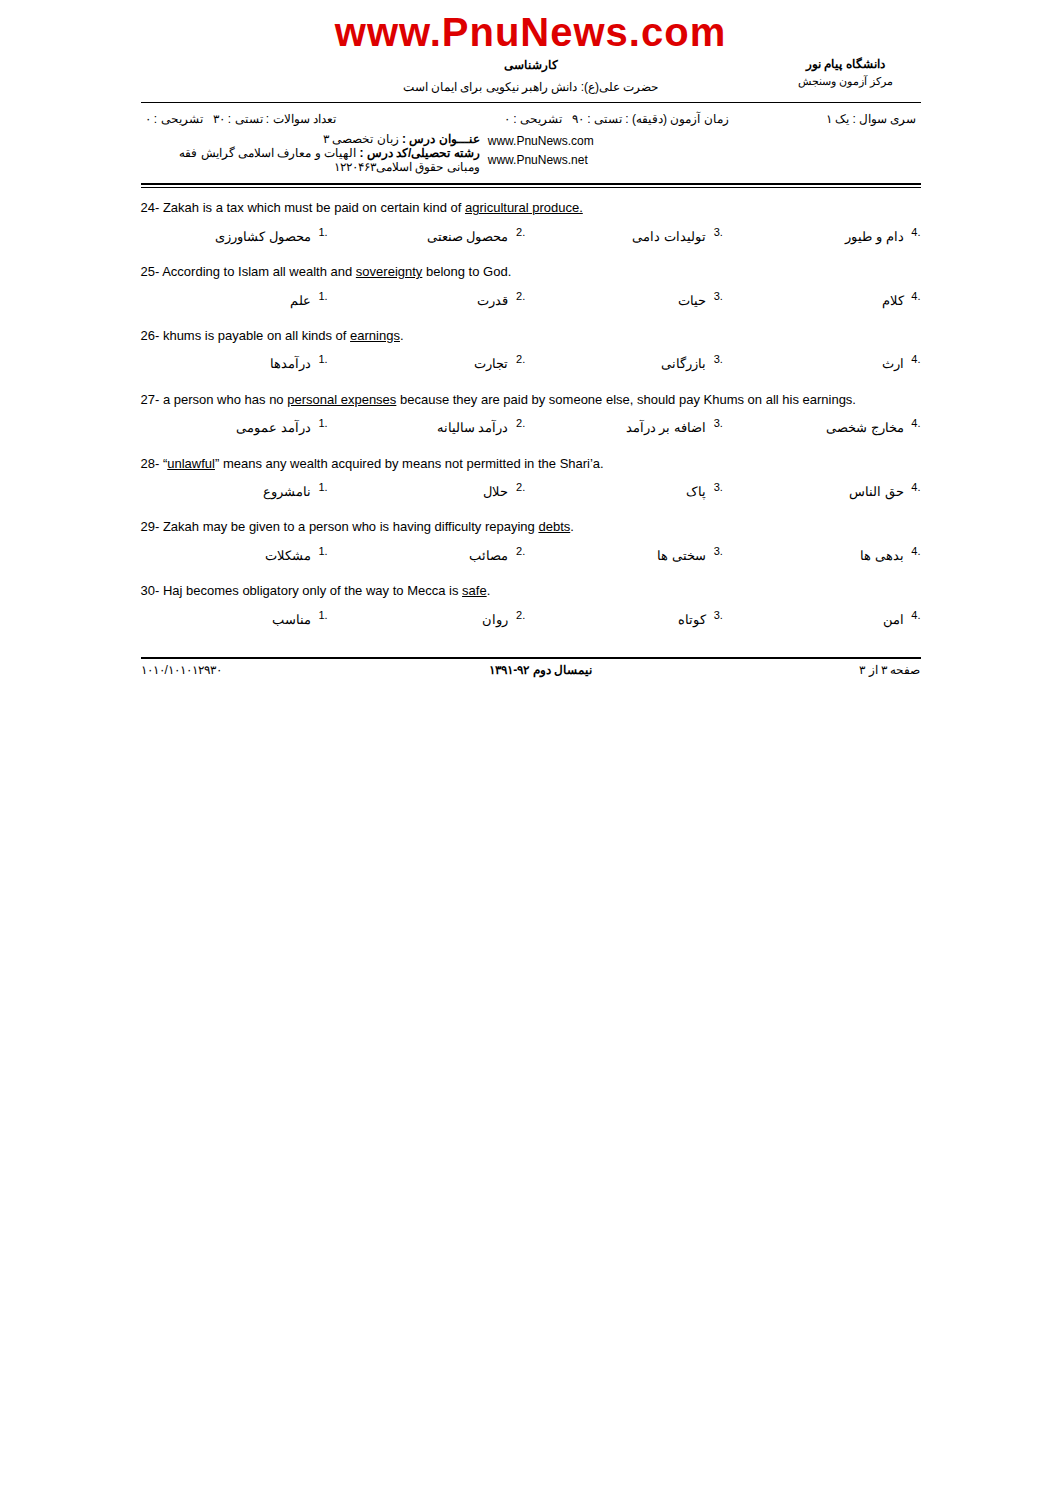www. PnuNews. com
دانشگاه پیام نور
مرکز آزمون وسنجش
کارشناسی
حضرت علی(ع): دانش راهبر نیکویی برای ایمان است
| سری سوال : یک ۱ | زمان آزمون (دقیقه) : تستی : ۹۰ تشریحی : ۰ | تعداد سوالات : تستی : ۳۰ تشریحی : ۰ |
| www.PnuNews.com www.PnuNews.net | عنـــوان درس : زبان تخصصی ۳ رشته تحصیلی/کد درس : الهیات و معارف اسلامی گرایش فقه ومبانی حقوق اسلامی۱۲۲۰۴۶۳ |
24- Zakah is a tax which must be paid on certain kind of agricultural produce.
1. محصول کشاورزی
2. محصول صنعتی
3. تولیدات دامی
4. دام و طیور
25- According to Islam all wealth and sovereignty belong to God.
1. علم
2. قدرت
3. حیات
4. کلام
26- khums is payable on all kinds of earnings.
1. درآمدها
2. تجارت
3. بازرگانی
4. ارث
27- a person who has no personal expenses because they are paid by someone else, should pay Khums on all his earnings.
1. درآمد عمومی
2. درآمد سالیانه
3. اضافه بر درآمد
4. مخارج شخصی
28- “unlawful” means any wealth acquired by means not permitted in the Shari’a.
1. نامشروع
2. حلال
3. پاک
4. حق الناس
29- Zakah may be given to a person who is having difficulty repaying debts.
1. مشکلات
2. مصائب
3. سختی ها
4. بدهی ها
30- Haj becomes obligatory only of the way to Mecca is safe.
1. مناسب
2. روان
3. کوتاه
4. امن
صفحه ۳ از ۳
نیمسال دوم ۹۲-۱۳۹۱
۱۰۱۰/۱۰۱۰۱۲۹۳۰